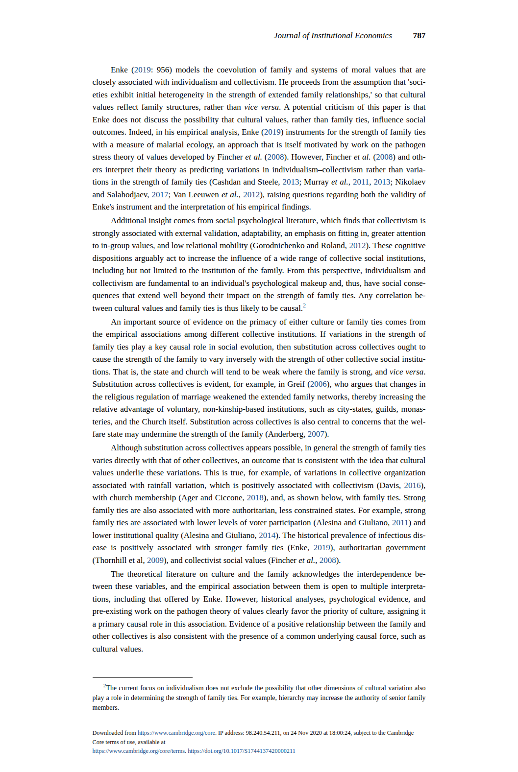Journal of Institutional Economics 787
Enke (2019: 956) models the coevolution of family and systems of moral values that are closely associated with individualism and collectivism. He proceeds from the assumption that 'societies exhibit initial heterogeneity in the strength of extended family relationships,' so that cultural values reflect family structures, rather than vice versa. A potential criticism of this paper is that Enke does not discuss the possibility that cultural values, rather than family ties, influence social outcomes. Indeed, in his empirical analysis, Enke (2019) instruments for the strength of family ties with a measure of malarial ecology, an approach that is itself motivated by work on the pathogen stress theory of values developed by Fincher et al. (2008). However, Fincher et al. (2008) and others interpret their theory as predicting variations in individualism–collectivism rather than variations in the strength of family ties (Cashdan and Steele, 2013; Murray et al., 2011, 2013; Nikolaev and Salahodjaev, 2017; Van Leeuwen et al., 2012), raising questions regarding both the validity of Enke's instrument and the interpretation of his empirical findings.
Additional insight comes from social psychological literature, which finds that collectivism is strongly associated with external validation, adaptability, an emphasis on fitting in, greater attention to in-group values, and low relational mobility (Gorodnichenko and Roland, 2012). These cognitive dispositions arguably act to increase the influence of a wide range of collective social institutions, including but not limited to the institution of the family. From this perspective, individualism and collectivism are fundamental to an individual's psychological makeup and, thus, have social consequences that extend well beyond their impact on the strength of family ties. Any correlation between cultural values and family ties is thus likely to be causal.2
An important source of evidence on the primacy of either culture or family ties comes from the empirical associations among different collective institutions. If variations in the strength of family ties play a key causal role in social evolution, then substitution across collectives ought to cause the strength of the family to vary inversely with the strength of other collective social institutions. That is, the state and church will tend to be weak where the family is strong, and vice versa. Substitution across collectives is evident, for example, in Greif (2006), who argues that changes in the religious regulation of marriage weakened the extended family networks, thereby increasing the relative advantage of voluntary, non-kinship-based institutions, such as city-states, guilds, monasteries, and the Church itself. Substitution across collectives is also central to concerns that the welfare state may undermine the strength of the family (Anderberg, 2007).
Although substitution across collectives appears possible, in general the strength of family ties varies directly with that of other collectives, an outcome that is consistent with the idea that cultural values underlie these variations. This is true, for example, of variations in collective organization associated with rainfall variation, which is positively associated with collectivism (Davis, 2016), with church membership (Ager and Ciccone, 2018), and, as shown below, with family ties. Strong family ties are also associated with more authoritarian, less constrained states. For example, strong family ties are associated with lower levels of voter participation (Alesina and Giuliano, 2011) and lower institutional quality (Alesina and Giuliano, 2014). The historical prevalence of infectious disease is positively associated with stronger family ties (Enke, 2019), authoritarian government (Thornhill et al, 2009), and collectivist social values (Fincher et al., 2008).
The theoretical literature on culture and the family acknowledges the interdependence between these variables, and the empirical association between them is open to multiple interpretations, including that offered by Enke. However, historical analyses, psychological evidence, and pre-existing work on the pathogen theory of values clearly favor the priority of culture, assigning it a primary causal role in this association. Evidence of a positive relationship between the family and other collectives is also consistent with the presence of a common underlying causal force, such as cultural values.
2 The current focus on individualism does not exclude the possibility that other dimensions of cultural variation also play a role in determining the strength of family ties. For example, hierarchy may increase the authority of senior family members.
Downloaded from https://www.cambridge.org/core. IP address: 98.240.54.211, on 24 Nov 2020 at 18:00:24, subject to the Cambridge Core terms of use, available at https://www.cambridge.org/core/terms. https://doi.org/10.1017/S1744137420000211